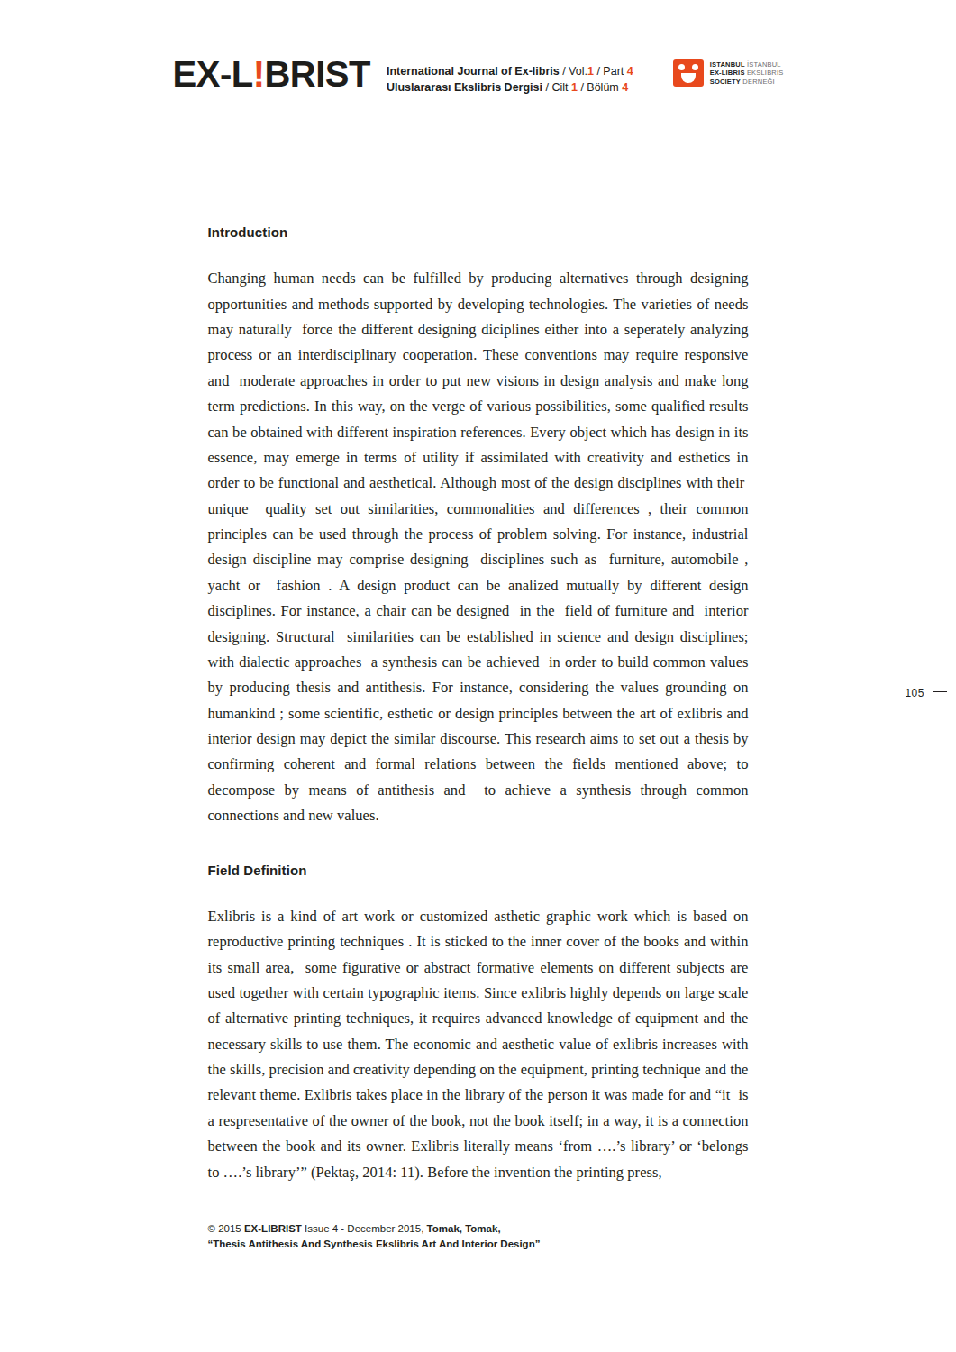EX-L!BRIST
International Journal of Ex-libris / Vol.1 / Part 4
Uluslararası Ekslibris Dergisi / Cilt 1 / Bölüm 4
ISTANBUL İSTANBUL
EX-LIBRIS EKSLİBRİS
SOCIETY DERNEĞİ
105
Introduction
Changing human needs can be fulfilled by producing alternatives through designing opportunities and methods supported by developing technologies. The varieties of needs may naturally force the different designing diciplines either into a seperately analyzing process or an interdisciplinary cooperation. These conventions may require responsive and moderate approaches in order to put new visions in design analysis and make long term predictions. In this way, on the verge of various possibilities, some qualified results can be obtained with different inspiration references. Every object which has design in its essence, may emerge in terms of utility if assimilated with creativity and esthetics in order to be functional and aesthetical. Although most of the design disciplines with their unique quality set out similarities, commonalities and differences , their common principles can be used through the process of problem solving. For instance, industrial design discipline may comprise designing disciplines such as furniture, automobile , yacht or fashion . A design product can be analized mutually by different design disciplines. For instance, a chair can be designed in the field of furniture and interior designing. Structural similarities can be established in science and design disciplines; with dialectic approaches a synthesis can be achieved in order to build common values by producing thesis and antithesis. For instance, considering the values grounding on humankind ; some scientific, esthetic or design principles between the art of exlibris and interior design may depict the similar discourse. This research aims to set out a thesis by confirming coherent and formal relations between the fields mentioned above; to decompose by means of antithesis and to achieve a synthesis through common connections and new values.
Field Definition
Exlibris is a kind of art work or customized asthetic graphic work which is based on reproductive printing techniques . It is sticked to the inner cover of the books and within its small area, some figurative or abstract formative elements on different subjects are used together with certain typographic items. Since exlibris highly depends on large scale of alternative printing techniques, it requires advanced knowledge of equipment and the necessary skills to use them. The economic and aesthetic value of exlibris increases with the skills, precision and creativity depending on the equipment, printing technique and the relevant theme. Exlibris takes place in the library of the person it was made for and “it is a respresentative of the owner of the book, not the book itself; in a way, it is a connection between the book and its owner. Exlibris literally means ‘from ….’s library’ or ‘belongs to ….’s library’” (Pektaş, 2014: 11). Before the invention the printing press,
© 2015 EX-LIBRIST Issue 4 - December 2015, Tomak, Tomak,
“Thesis Antithesis And Synthesis Ekslibris Art And Interior Design”